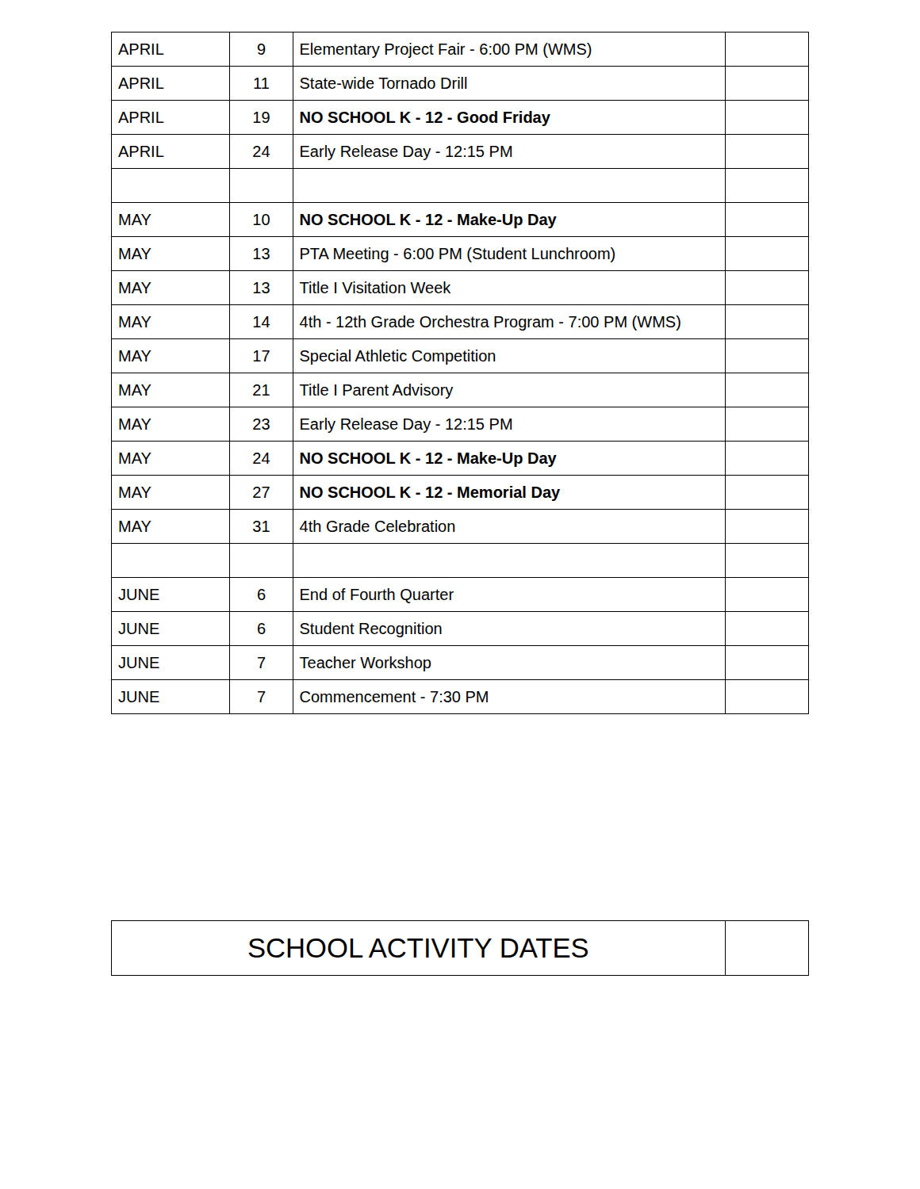| APRIL | 9 | Elementary Project Fair - 6:00 PM (WMS) | |
| APRIL | 11 | State-wide Tornado Drill | |
| APRIL | 19 | NO SCHOOL K - 12 - Good Friday | |
| APRIL | 24 | Early Release Day - 12:15 PM | |
| MAY | 10 | NO SCHOOL K - 12 - Make-Up Day | |
| MAY | 13 | PTA Meeting - 6:00 PM (Student Lunchroom) | |
| MAY | 13 | Title I Visitation Week | |
| MAY | 14 | 4th - 12th Grade Orchestra Program - 7:00 PM (WMS) | |
| MAY | 17 | Special Athletic Competition | |
| MAY | 21 | Title I Parent Advisory | |
| MAY | 23 | Early Release Day - 12:15 PM | |
| MAY | 24 | NO SCHOOL K - 12 - Make-Up Day | |
| MAY | 27 | NO SCHOOL K - 12 - Memorial Day | |
| MAY | 31 | 4th Grade Celebration | |
| JUNE | 6 | End of Fourth Quarter | |
| JUNE | 6 | Student Recognition | |
| JUNE | 7 | Teacher Workshop | |
| JUNE | 7 | Commencement - 7:30 PM | |
| SCHOOL ACTIVITY DATES | |